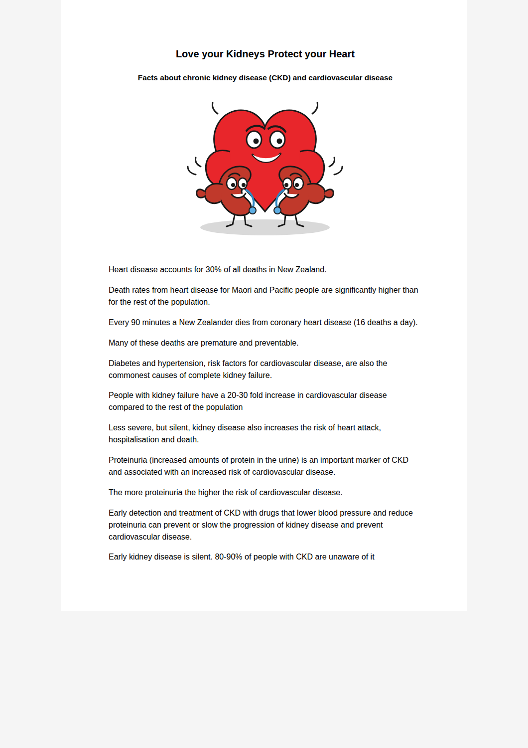Love your Kidneys Protect your Heart
Facts about chronic kidney disease (CKD) and cardiovascular disease
Heart disease accounts for 30% of all deaths in New Zealand.
Death rates from heart disease for Maori and Pacific people are significantly higher than for the rest of the population.
Every 90 minutes a New Zealander dies from coronary heart disease (16 deaths a day).
Many of these deaths are premature and preventable.
Diabetes and hypertension, risk factors for cardiovascular disease, are also the commonest causes of complete kidney failure.
People with kidney failure have a 20-30 fold increase in cardiovascular disease compared to the rest of the population
Less severe, but silent, kidney disease also increases the risk of heart attack, hospitalisation and death.
Proteinuria (increased amounts of protein in the urine) is an important marker of CKD and associated with an increased risk of cardiovascular disease.
The more proteinuria the higher the risk of cardiovascular disease.
Early detection and treatment of CKD with drugs that lower blood pressure and reduce proteinuria can prevent or slow the progression of kidney disease and prevent cardiovascular disease.
Early kidney disease is silent. 80-90% of people with CKD are unaware of it